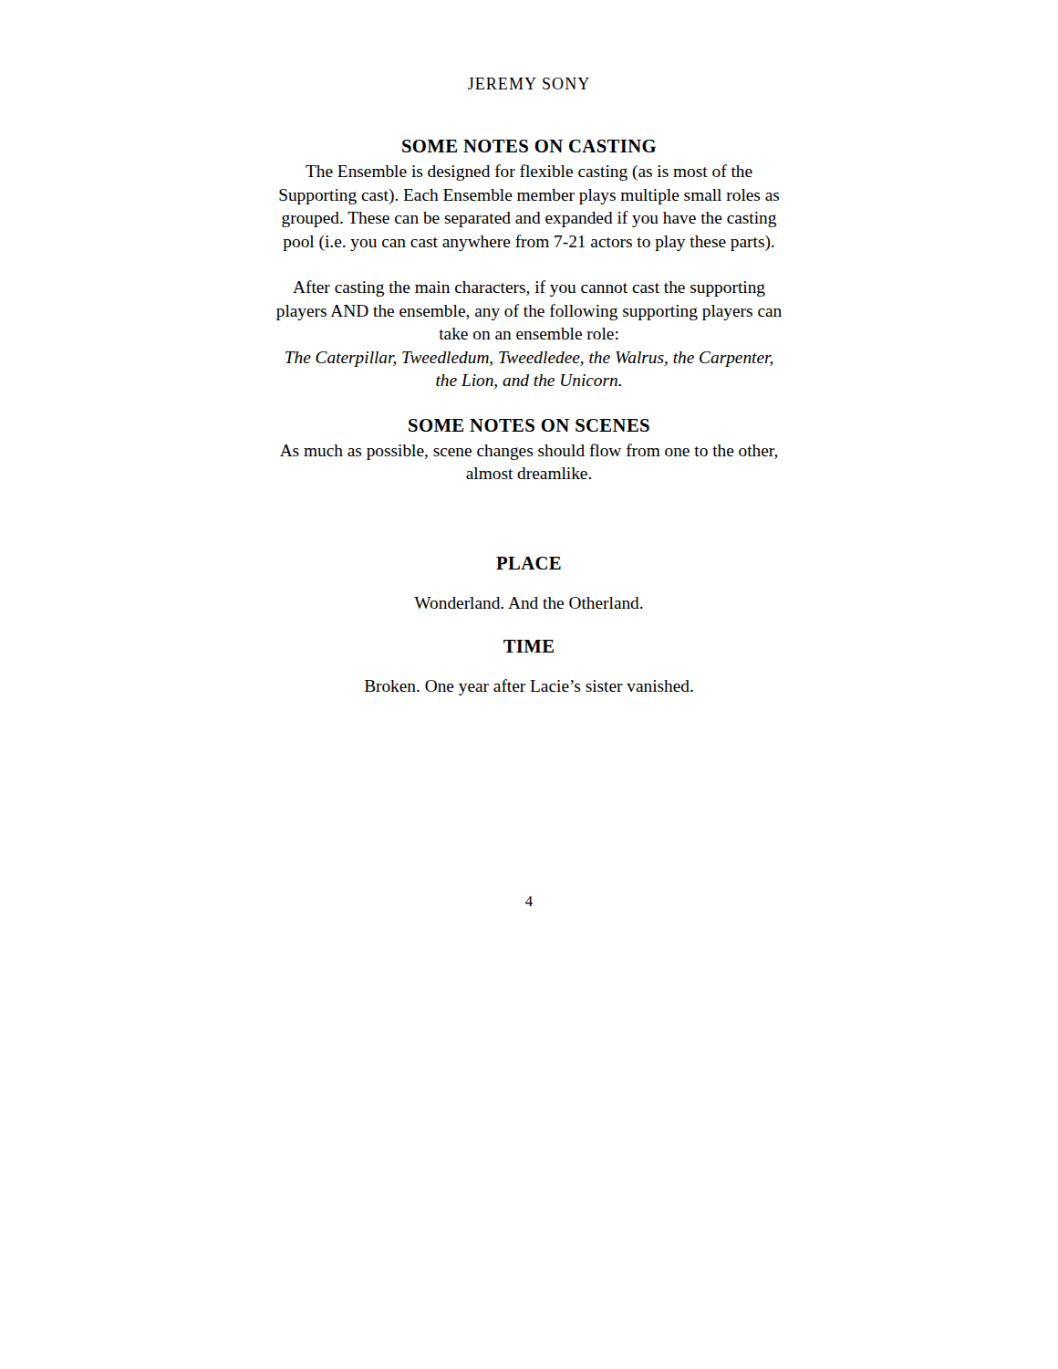JEREMY SONY
SOME NOTES ON CASTING
The Ensemble is designed for flexible casting (as is most of the Supporting cast). Each Ensemble member plays multiple small roles as grouped. These can be separated and expanded if you have the casting pool (i.e. you can cast anywhere from 7-21 actors to play these parts).
After casting the main characters, if you cannot cast the supporting players AND the ensemble, any of the following supporting players can take on an ensemble role:
The Caterpillar, Tweedledum, Tweedledee, the Walrus, the Carpenter, the Lion, and the Unicorn.
SOME NOTES ON SCENES
As much as possible, scene changes should flow from one to the other, almost dreamlike.
PLACE
Wonderland. And the Otherland.
TIME
Broken. One year after Lacie’s sister vanished.
4